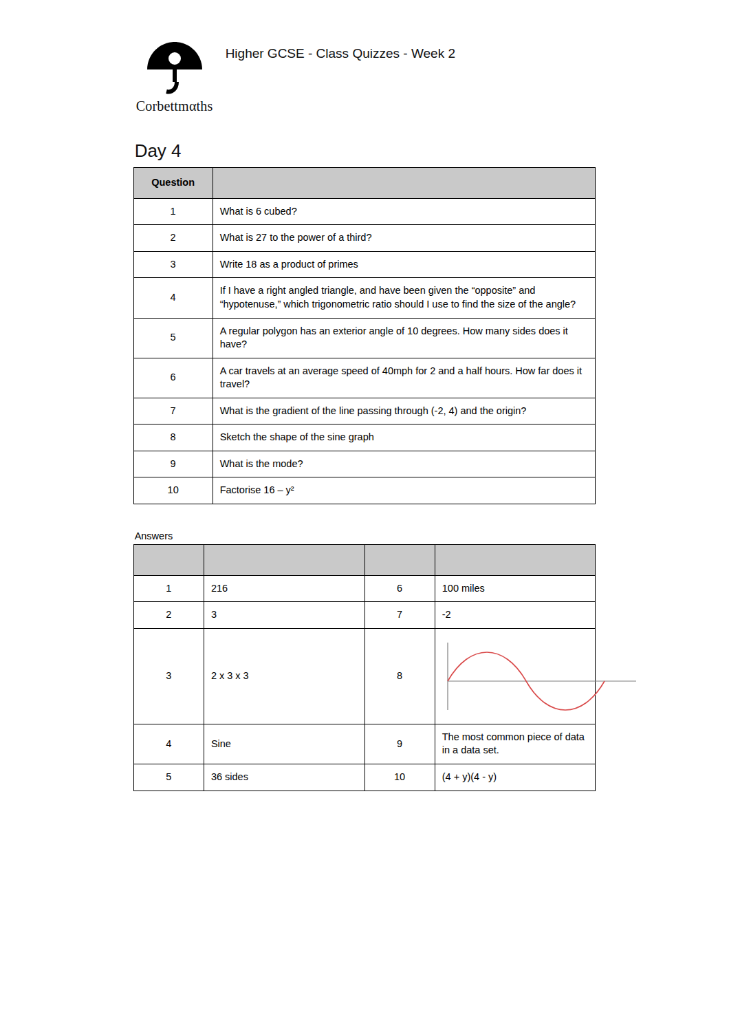Corbettmαths
Higher GCSE - Class Quizzes - Week 2
Day 4
| Question | |
| --- | --- |
| 1 | What is 6 cubed? |
| 2 | What is 27 to the power of a third? |
| 3 | Write 18 as a product of primes |
| 4 | If I have a right angled triangle, and have been given the “opposite” and “hypotenuse,” which trigonometric ratio should I use to find the size of the angle? |
| 5 | A regular polygon has an exterior angle of 10 degrees. How many sides does it have? |
| 6 | A car travels at an average speed of 40mph for 2 and a half hours. How far does it travel? |
| 7 | What is the gradient of the line passing through (-2, 4) and the origin? |
| 8 | Sketch the shape of the sine graph |
| 9 | What is the mode? |
| 10 | Factorise 16 – y² |
Answers
| 1 | 216 | 6 | 100 miles |
| 2 | 3 | 7 | -2 |
| 3 | 2 x 3 x 3 | 8 | |
| 4 | Sine | 9 | The most common piece of data in a data set. |
| 5 | 36 sides | 10 | (4 + y)(4 - y) |